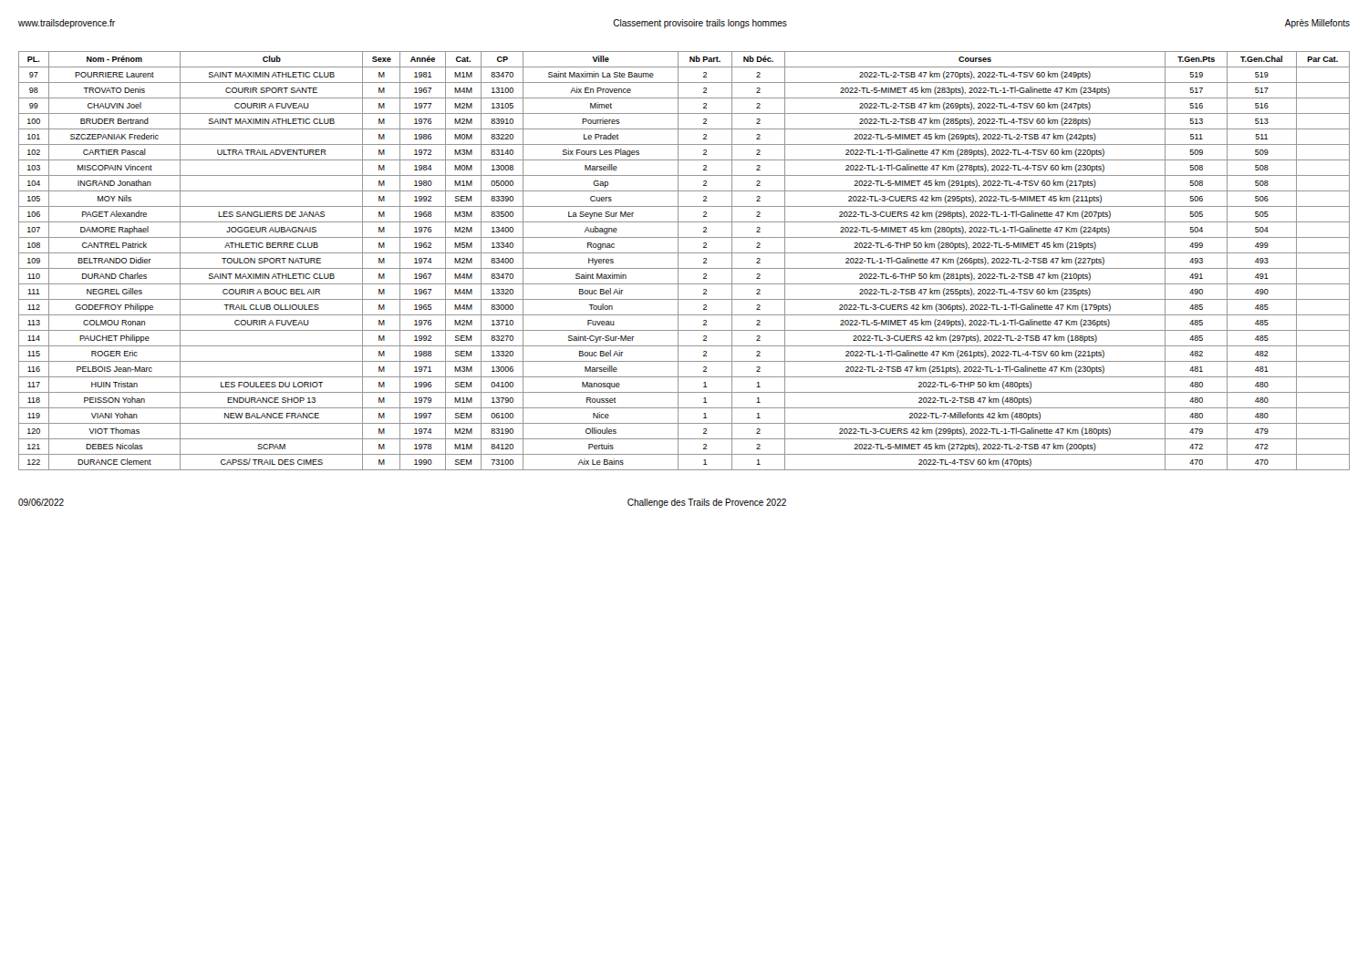www.trailsdeprovence.fr
Classement provisoire trails longs hommes
Après Millefonts
| PL. | Nom - Prénom | Club | Sexe | Année | Cat. | CP | Ville | Nb Part. | Nb Déc. | Courses | T.Gen.Pts | T.Gen.Chal | Par Cat. |
| --- | --- | --- | --- | --- | --- | --- | --- | --- | --- | --- | --- | --- | --- |
| 97 | POURRIERE Laurent | SAINT MAXIMIN ATHLETIC CLUB | M | 1981 | M1M | 83470 | Saint Maximin La Ste Baume | 2 | 2 | 2022-TL-2-TSB 47 km (270pts), 2022-TL-4-TSV 60 km (249pts) | 519 | 519 | |
| 98 | TROVATO Denis | COURIR SPORT SANTE | M | 1967 | M4M | 13100 | Aix En Provence | 2 | 2 | 2022-TL-5-MIMET 45 km (283pts), 2022-TL-1-Tl-Galinette 47 Km (234pts) | 517 | 517 | |
| 99 | CHAUVIN Joel | COURIR A FUVEAU | M | 1977 | M2M | 13105 | Mimet | 2 | 2 | 2022-TL-2-TSB 47 km (269pts), 2022-TL-4-TSV 60 km (247pts) | 516 | 516 | |
| 100 | BRUDER Bertrand | SAINT MAXIMIN ATHLETIC CLUB | M | 1976 | M2M | 83910 | Pourrieres | 2 | 2 | 2022-TL-2-TSB 47 km (285pts), 2022-TL-4-TSV 60 km (228pts) | 513 | 513 | |
| 101 | SZCZEPANIAK Frederic | | M | 1986 | M0M | 83220 | Le Pradet | 2 | 2 | 2022-TL-5-MIMET 45 km (269pts), 2022-TL-2-TSB 47 km (242pts) | 511 | 511 | |
| 102 | CARTIER Pascal | ULTRA TRAIL ADVENTURER | M | 1972 | M3M | 83140 | Six Fours Les Plages | 2 | 2 | 2022-TL-1-Tl-Galinette 47 Km (289pts), 2022-TL-4-TSV 60 km (220pts) | 509 | 509 | |
| 103 | MISCOPAIN Vincent | | M | 1984 | M0M | 13008 | Marseille | 2 | 2 | 2022-TL-1-Tl-Galinette 47 Km (278pts), 2022-TL-4-TSV 60 km (230pts) | 508 | 508 | |
| 104 | INGRAND Jonathan | | M | 1980 | M1M | 05000 | Gap | 2 | 2 | 2022-TL-5-MIMET 45 km (291pts), 2022-TL-4-TSV 60 km (217pts) | 508 | 508 | |
| 105 | MOY Nils | | M | 1992 | SEM | 83390 | Cuers | 2 | 2 | 2022-TL-3-CUERS 42 km (295pts), 2022-TL-5-MIMET 45 km (211pts) | 506 | 506 | |
| 106 | PAGET Alexandre | LES SANGLIERS DE JANAS | M | 1968 | M3M | 83500 | La Seyne Sur Mer | 2 | 2 | 2022-TL-3-CUERS 42 km (298pts), 2022-TL-1-Tl-Galinette 47 Km (207pts) | 505 | 505 | |
| 107 | DAMORE Raphael | JOGGEUR AUBAGNAIS | M | 1976 | M2M | 13400 | Aubagne | 2 | 2 | 2022-TL-5-MIMET 45 km (280pts), 2022-TL-1-Tl-Galinette 47 Km (224pts) | 504 | 504 | |
| 108 | CANTREL Patrick | ATHLETIC BERRE CLUB | M | 1962 | M5M | 13340 | Rognac | 2 | 2 | 2022-TL-6-THP 50 km (280pts), 2022-TL-5-MIMET 45 km (219pts) | 499 | 499 | |
| 109 | BELTRANDO Didier | TOULON SPORT NATURE | M | 1974 | M2M | 83400 | Hyeres | 2 | 2 | 2022-TL-1-Tl-Galinette 47 Km (266pts), 2022-TL-2-TSB 47 km (227pts) | 493 | 493 | |
| 110 | DURAND Charles | SAINT MAXIMIN ATHLETIC CLUB | M | 1967 | M4M | 83470 | Saint Maximin | 2 | 2 | 2022-TL-6-THP 50 km (281pts), 2022-TL-2-TSB 47 km (210pts) | 491 | 491 | |
| 111 | NEGREL Gilles | COURIR A BOUC BEL AIR | M | 1967 | M4M | 13320 | Bouc Bel Air | 2 | 2 | 2022-TL-2-TSB 47 km (255pts), 2022-TL-4-TSV 60 km (235pts) | 490 | 490 | |
| 112 | GODEFROY Philippe | TRAIL CLUB OLLIOULES | M | 1965 | M4M | 83000 | Toulon | 2 | 2 | 2022-TL-3-CUERS 42 km (306pts), 2022-TL-1-Tl-Galinette 47 Km (179pts) | 485 | 485 | |
| 113 | COLMOU Ronan | COURIR A FUVEAU | M | 1976 | M2M | 13710 | Fuveau | 2 | 2 | 2022-TL-5-MIMET 45 km (249pts), 2022-TL-1-Tl-Galinette 47 Km (236pts) | 485 | 485 | |
| 114 | PAUCHET Philippe | | M | 1992 | SEM | 83270 | Saint-Cyr-Sur-Mer | 2 | 2 | 2022-TL-3-CUERS 42 km (297pts), 2022-TL-2-TSB 47 km (188pts) | 485 | 485 | |
| 115 | ROGER Eric | | M | 1988 | SEM | 13320 | Bouc Bel Air | 2 | 2 | 2022-TL-1-Tl-Galinette 47 Km (261pts), 2022-TL-4-TSV 60 km (221pts) | 482 | 482 | |
| 116 | PELBOIS Jean-Marc | | M | 1971 | M3M | 13006 | Marseille | 2 | 2 | 2022-TL-2-TSB 47 km (251pts), 2022-TL-1-Tl-Galinette 47 Km (230pts) | 481 | 481 | |
| 117 | HUIN Tristan | LES FOULEES DU LORIOT | M | 1996 | SEM | 04100 | Manosque | 1 | 1 | 2022-TL-6-THP 50 km (480pts) | 480 | 480 | |
| 118 | PEISSON Yohan | ENDURANCE SHOP 13 | M | 1979 | M1M | 13790 | Rousset | 1 | 1 | 2022-TL-2-TSB 47 km (480pts) | 480 | 480 | |
| 119 | VIANI Yohan | NEW BALANCE FRANCE | M | 1997 | SEM | 06100 | Nice | 1 | 1 | 2022-TL-7-Millefonts 42 km (480pts) | 480 | 480 | |
| 120 | VIOT Thomas | | M | 1974 | M2M | 83190 | Ollioules | 2 | 2 | 2022-TL-3-CUERS 42 km (299pts), 2022-TL-1-Tl-Galinette 47 Km (180pts) | 479 | 479 | |
| 121 | DEBES Nicolas | SCPAM | M | 1978 | M1M | 84120 | Pertuis | 2 | 2 | 2022-TL-5-MIMET 45 km (272pts), 2022-TL-2-TSB 47 km (200pts) | 472 | 472 | |
| 122 | DURANCE Clement | CAPSS/ TRAIL DES CIMES | M | 1990 | SEM | 73100 | Aix Le Bains | 1 | 1 | 2022-TL-4-TSV 60 km (470pts) | 470 | 470 | |
09/06/2022
Challenge des Trails de Provence 2022